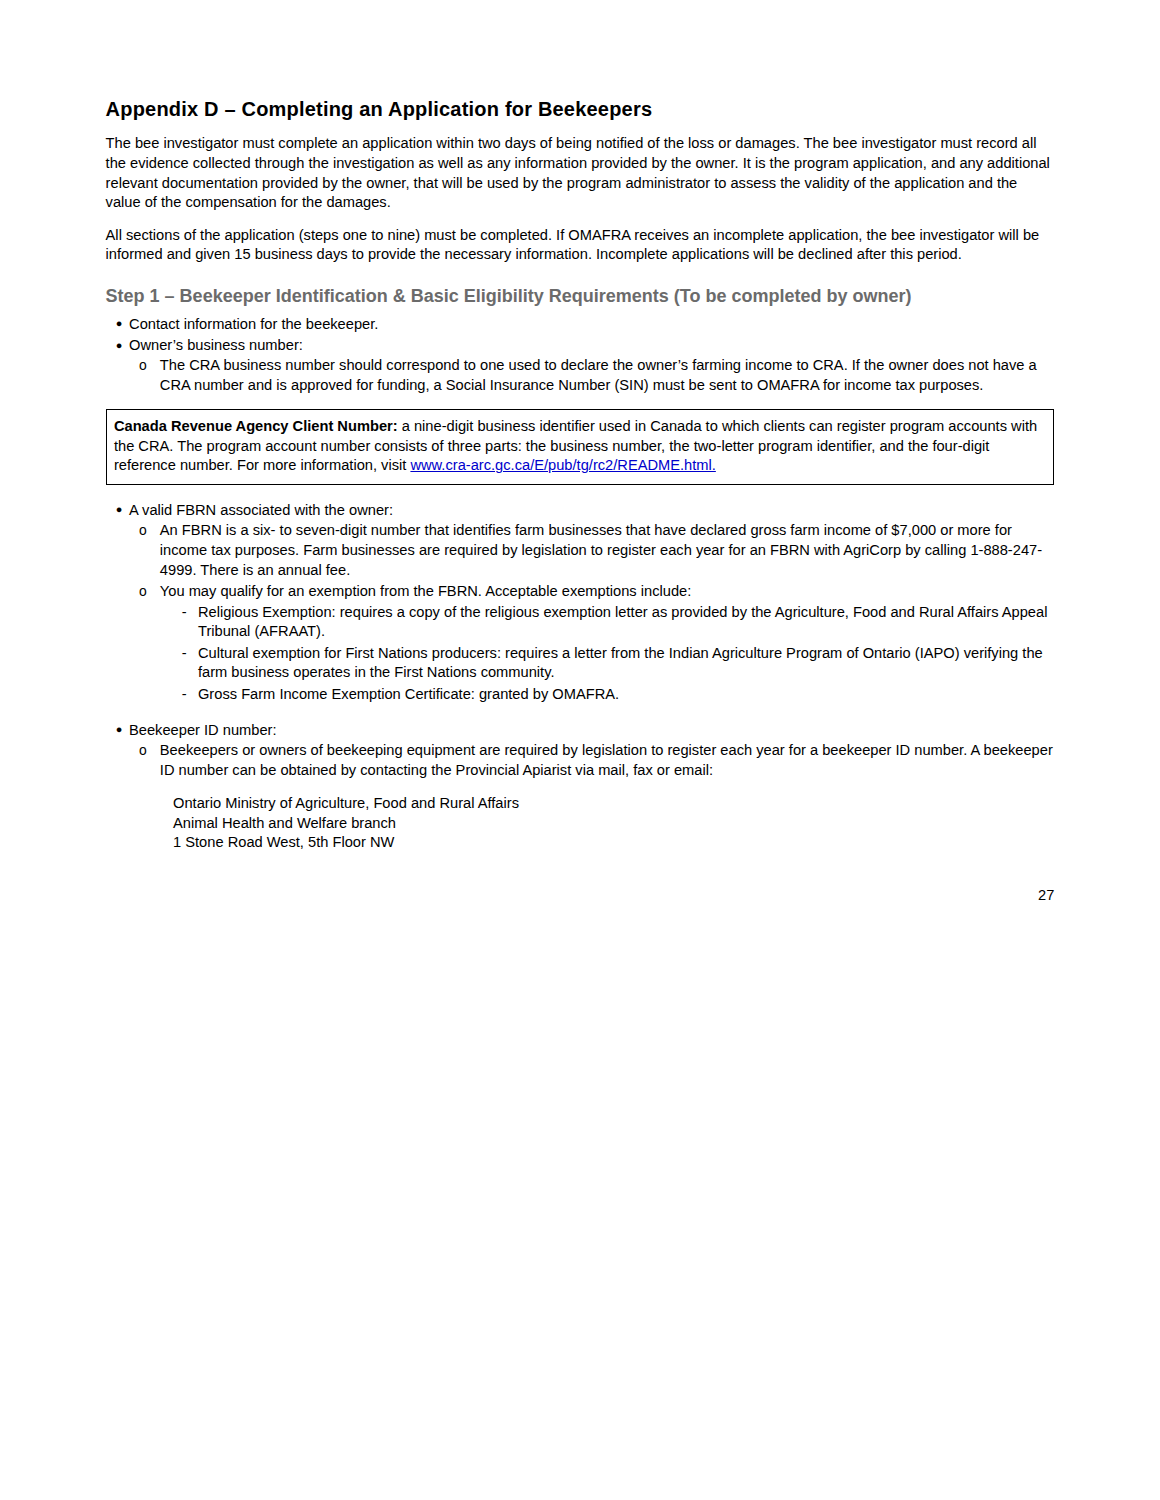Appendix D – Completing an Application for Beekeepers
The bee investigator must complete an application within two days of being notified of the loss or damages. The bee investigator must record all the evidence collected through the investigation as well as any information provided by the owner. It is the program application, and any additional relevant documentation provided by the owner, that will be used by the program administrator to assess the validity of the application and the value of the compensation for the damages.
All sections of the application (steps one to nine) must be completed. If OMAFRA receives an incomplete application, the bee investigator will be informed and given 15 business days to provide the necessary information. Incomplete applications will be declined after this period.
Step 1 – Beekeeper Identification & Basic Eligibility Requirements (To be completed by owner)
Contact information for the beekeeper.
Owner’s business number:
The CRA business number should correspond to one used to declare the owner’s farming income to CRA. If the owner does not have a CRA number and is approved for funding, a Social Insurance Number (SIN) must be sent to OMAFRA for income tax purposes.
Canada Revenue Agency Client Number: a nine-digit business identifier used in Canada to which clients can register program accounts with the CRA. The program account number consists of three parts: the business number, the two-letter program identifier, and the four-digit reference number. For more information, visit www.cra-arc.gc.ca/E/pub/tg/rc2/README.html.
A valid FBRN associated with the owner:
An FBRN is a six- to seven-digit number that identifies farm businesses that have declared gross farm income of $7,000 or more for income tax purposes. Farm businesses are required by legislation to register each year for an FBRN with AgriCorp by calling 1-888-247-4999. There is an annual fee.
You may qualify for an exemption from the FBRN. Acceptable exemptions include:
Religious Exemption: requires a copy of the religious exemption letter as provided by the Agriculture, Food and Rural Affairs Appeal Tribunal (AFRAAT).
Cultural exemption for First Nations producers: requires a letter from the Indian Agriculture Program of Ontario (IAPO) verifying the farm business operates in the First Nations community.
Gross Farm Income Exemption Certificate: granted by OMAFRA.
Beekeeper ID number:
Beekeepers or owners of beekeeping equipment are required by legislation to register each year for a beekeeper ID number. A beekeeper ID number can be obtained by contacting the Provincial Apiarist via mail, fax or email:
Ontario Ministry of Agriculture, Food and Rural Affairs
Animal Health and Welfare branch
1 Stone Road West, 5th Floor NW
27